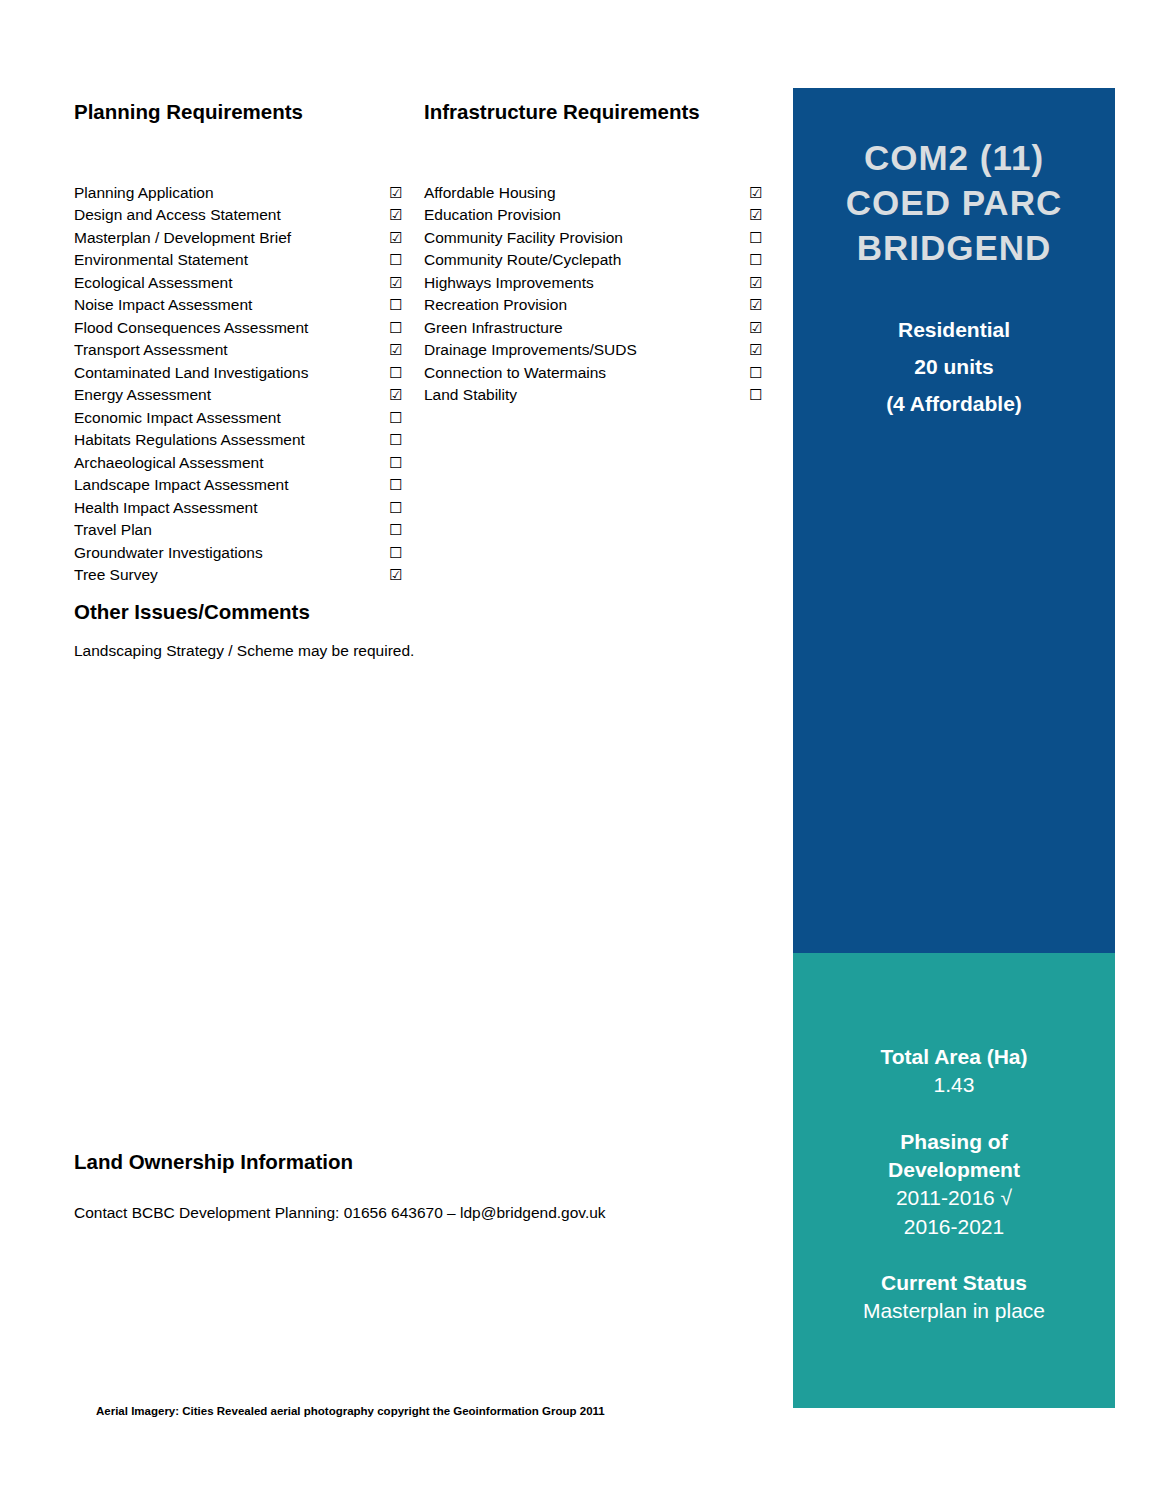COM2 (11)
COED PARC
BRIDGEND
Residential
20 units
(4 Affordable)
Total Area (Ha)
1.43
Phasing of
Development
2011-2016 √
2016-2021
Current Status
Masterplan in place
Planning Requirements
Planning Application☑
Design and Access Statement☑
Masterplan / Development Brief☑
Environmental Statement☐
Ecological Assessment☑
Noise Impact Assessment☐
Flood Consequences Assessment☐
Transport Assessment☑
Contaminated Land Investigations☐
Energy Assessment☑
Economic Impact Assessment☐
Habitats Regulations Assessment☐
Archaeological Assessment☐
Landscape Impact Assessment☐
Health Impact Assessment☐
Travel Plan☐
Groundwater Investigations☐
Tree Survey☑
Infrastructure Requirements
Affordable Housing☑
Education Provision☑
Community Facility Provision☐
Community Route/Cyclepath☐
Highways Improvements☑
Recreation Provision☑
Green Infrastructure☑
Drainage Improvements/SUDS☑
Connection to Watermains☐
Land Stability☐
Other Issues/Comments
Landscaping Strategy / Scheme may be required.
Land Ownership Information
Contact BCBC Development Planning: 01656 643670 – ldp@bridgend.gov.uk
Aerial Imagery: Cities Revealed aerial photography copyright the Geoinformation Group 2011